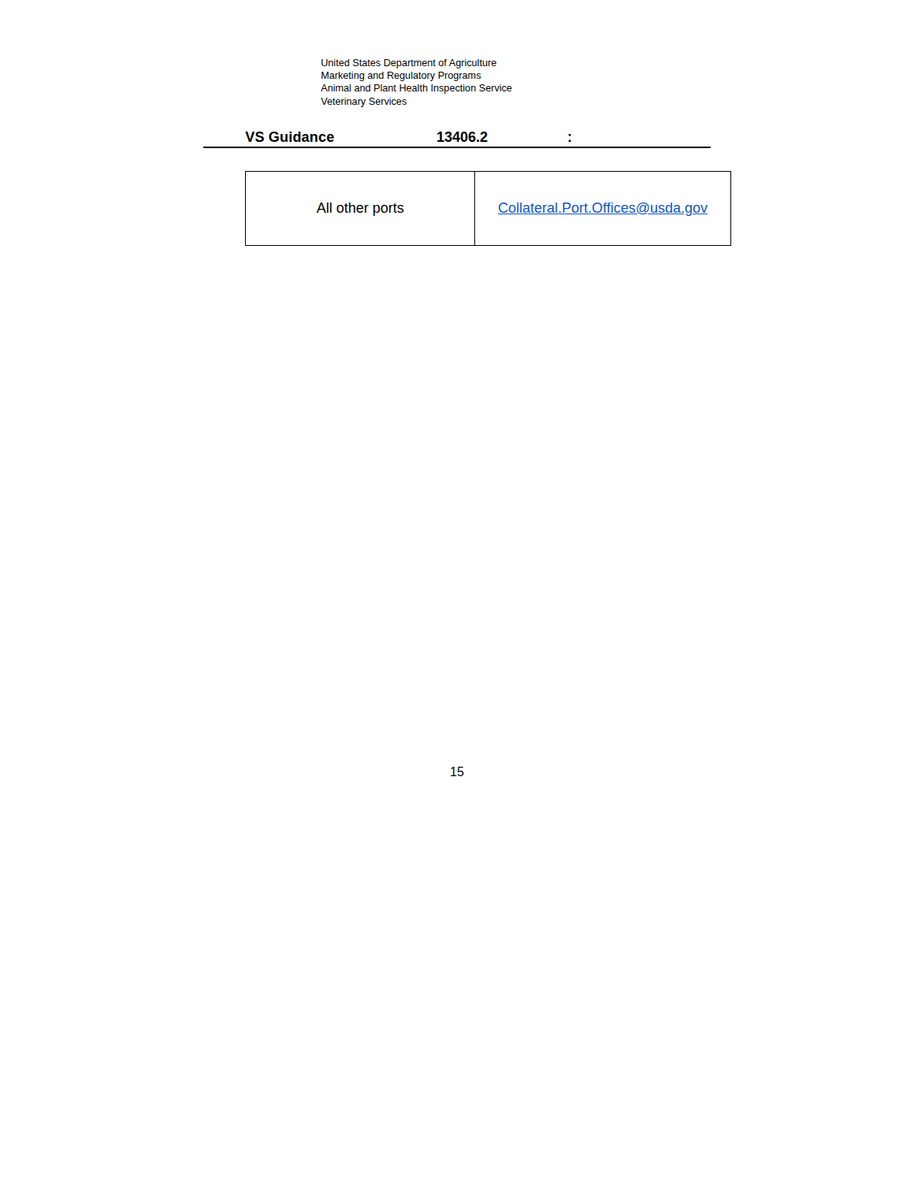United States Department of Agriculture
Marketing and Regulatory Programs
Animal and Plant Health Inspection Service
Veterinary Services
VS Guidance 13406.2 :
| All other ports | Collateral.Port.Offices@usda.gov |
15